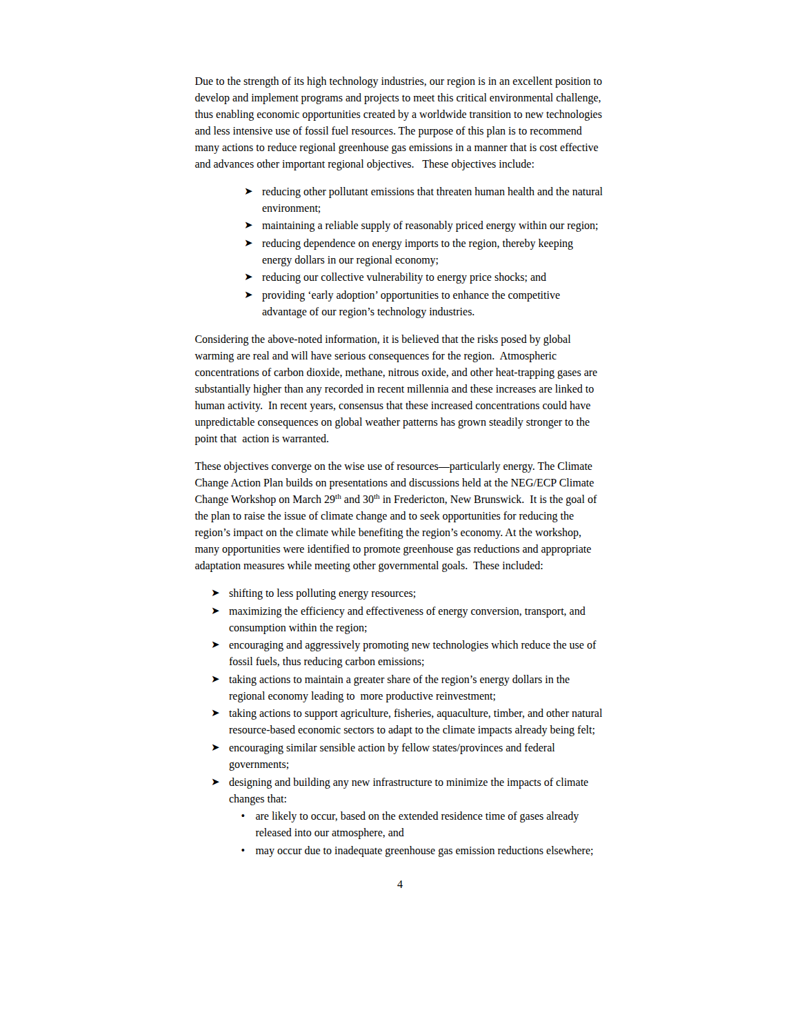Due to the strength of its high technology industries, our region is in an excellent position to develop and implement programs and projects to meet this critical environmental challenge, thus enabling economic opportunities created by a worldwide transition to new technologies and less intensive use of fossil fuel resources. The purpose of this plan is to recommend many actions to reduce regional greenhouse gas emissions in a manner that is cost effective and advances other important regional objectives. These objectives include:
reducing other pollutant emissions that threaten human health and the natural environment;
maintaining a reliable supply of reasonably priced energy within our region;
reducing dependence on energy imports to the region, thereby keeping energy dollars in our regional economy;
reducing our collective vulnerability to energy price shocks; and
providing ‘early adoption’ opportunities to enhance the competitive advantage of our region’s technology industries.
Considering the above-noted information, it is believed that the risks posed by global warming are real and will have serious consequences for the region. Atmospheric concentrations of carbon dioxide, methane, nitrous oxide, and other heat-trapping gases are substantially higher than any recorded in recent millennia and these increases are linked to human activity. In recent years, consensus that these increased concentrations could have unpredictable consequences on global weather patterns has grown steadily stronger to the point that action is warranted.
These objectives converge on the wise use of resources—particularly energy. The Climate Change Action Plan builds on presentations and discussions held at the NEG/ECP Climate Change Workshop on March 29th and 30th in Fredericton, New Brunswick. It is the goal of the plan to raise the issue of climate change and to seek opportunities for reducing the region’s impact on the climate while benefiting the region’s economy. At the workshop, many opportunities were identified to promote greenhouse gas reductions and appropriate adaptation measures while meeting other governmental goals. These included:
shifting to less polluting energy resources;
maximizing the efficiency and effectiveness of energy conversion, transport, and consumption within the region;
encouraging and aggressively promoting new technologies which reduce the use of fossil fuels, thus reducing carbon emissions;
taking actions to maintain a greater share of the region’s energy dollars in the regional economy leading to more productive reinvestment;
taking actions to support agriculture, fisheries, aquaculture, timber, and other natural resource-based economic sectors to adapt to the climate impacts already being felt;
encouraging similar sensible action by fellow states/provinces and federal governments;
designing and building any new infrastructure to minimize the impacts of climate changes that:
are likely to occur, based on the extended residence time of gases already released into our atmosphere, and
may occur due to inadequate greenhouse gas emission reductions elsewhere;
4